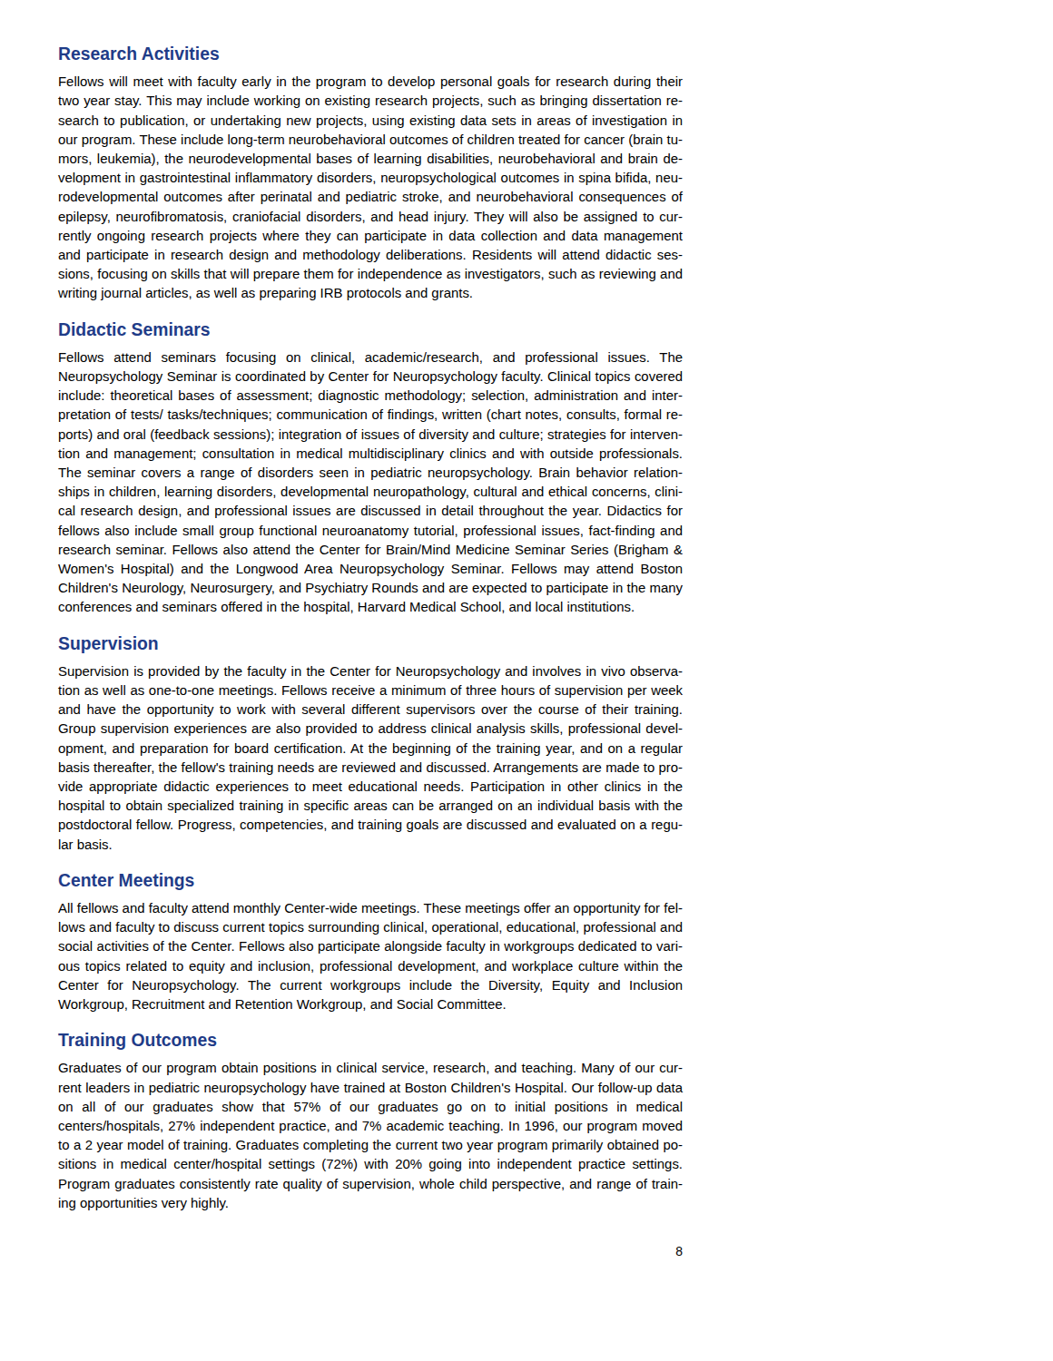Research Activities
Fellows will meet with faculty early in the program to develop personal goals for research during their two year stay. This may include working on existing research projects, such as bringing dissertation research to publication, or undertaking new projects, using existing data sets in areas of investigation in our program. These include long-term neurobehavioral outcomes of children treated for cancer (brain tumors, leukemia), the neurodevelopmental bases of learning disabilities, neurobehavioral and brain development in gastrointestinal inflammatory disorders, neuropsychological outcomes in spina bifida, neurodevelopmental outcomes after perinatal and pediatric stroke, and neurobehavioral consequences of epilepsy, neurofibromatosis, craniofacial disorders, and head injury. They will also be assigned to currently ongoing research projects where they can participate in data collection and data management and participate in research design and methodology deliberations. Residents will attend didactic sessions, focusing on skills that will prepare them for independence as investigators, such as reviewing and writing journal articles, as well as preparing IRB protocols and grants.
Didactic Seminars
Fellows attend seminars focusing on clinical, academic/research, and professional issues. The Neuropsychology Seminar is coordinated by Center for Neuropsychology faculty. Clinical topics covered include: theoretical bases of assessment; diagnostic methodology; selection, administration and interpretation of tests/ tasks/techniques; communication of findings, written (chart notes, consults, formal reports) and oral (feedback sessions); integration of issues of diversity and culture; strategies for intervention and management; consultation in medical multidisciplinary clinics and with outside professionals. The seminar covers a range of disorders seen in pediatric neuropsychology. Brain behavior relationships in children, learning disorders, developmental neuropathology, cultural and ethical concerns, clinical research design, and professional issues are discussed in detail throughout the year. Didactics for fellows also include small group functional neuroanatomy tutorial, professional issues, fact-finding and research seminar. Fellows also attend the Center for Brain/Mind Medicine Seminar Series (Brigham & Women's Hospital) and the Longwood Area Neuropsychology Seminar. Fellows may attend Boston Children's Neurology, Neurosurgery, and Psychiatry Rounds and are expected to participate in the many conferences and seminars offered in the hospital, Harvard Medical School, and local institutions.
Supervision
Supervision is provided by the faculty in the Center for Neuropsychology and involves in vivo observation as well as one-to-one meetings. Fellows receive a minimum of three hours of supervision per week and have the opportunity to work with several different supervisors over the course of their training. Group supervision experiences are also provided to address clinical analysis skills, professional development, and preparation for board certification. At the beginning of the training year, and on a regular basis thereafter, the fellow's training needs are reviewed and discussed. Arrangements are made to provide appropriate didactic experiences to meet educational needs. Participation in other clinics in the hospital to obtain specialized training in specific areas can be arranged on an individual basis with the postdoctoral fellow. Progress, competencies, and training goals are discussed and evaluated on a regular basis.
Center Meetings
All fellows and faculty attend monthly Center-wide meetings. These meetings offer an opportunity for fellows and faculty to discuss current topics surrounding clinical, operational, educational, professional and social activities of the Center. Fellows also participate alongside faculty in workgroups dedicated to various topics related to equity and inclusion, professional development, and workplace culture within the Center for Neuropsychology. The current workgroups include the Diversity, Equity and Inclusion Workgroup, Recruitment and Retention Workgroup, and Social Committee.
Training Outcomes
Graduates of our program obtain positions in clinical service, research, and teaching. Many of our current leaders in pediatric neuropsychology have trained at Boston Children's Hospital. Our follow-up data on all of our graduates show that 57% of our graduates go on to initial positions in medical centers/hospitals, 27% independent practice, and 7% academic teaching. In 1996, our program moved to a 2 year model of training. Graduates completing the current two year program primarily obtained positions in medical center/hospital settings (72%) with 20% going into independent practice settings. Program graduates consistently rate quality of supervision, whole child perspective, and range of training opportunities very highly.
8